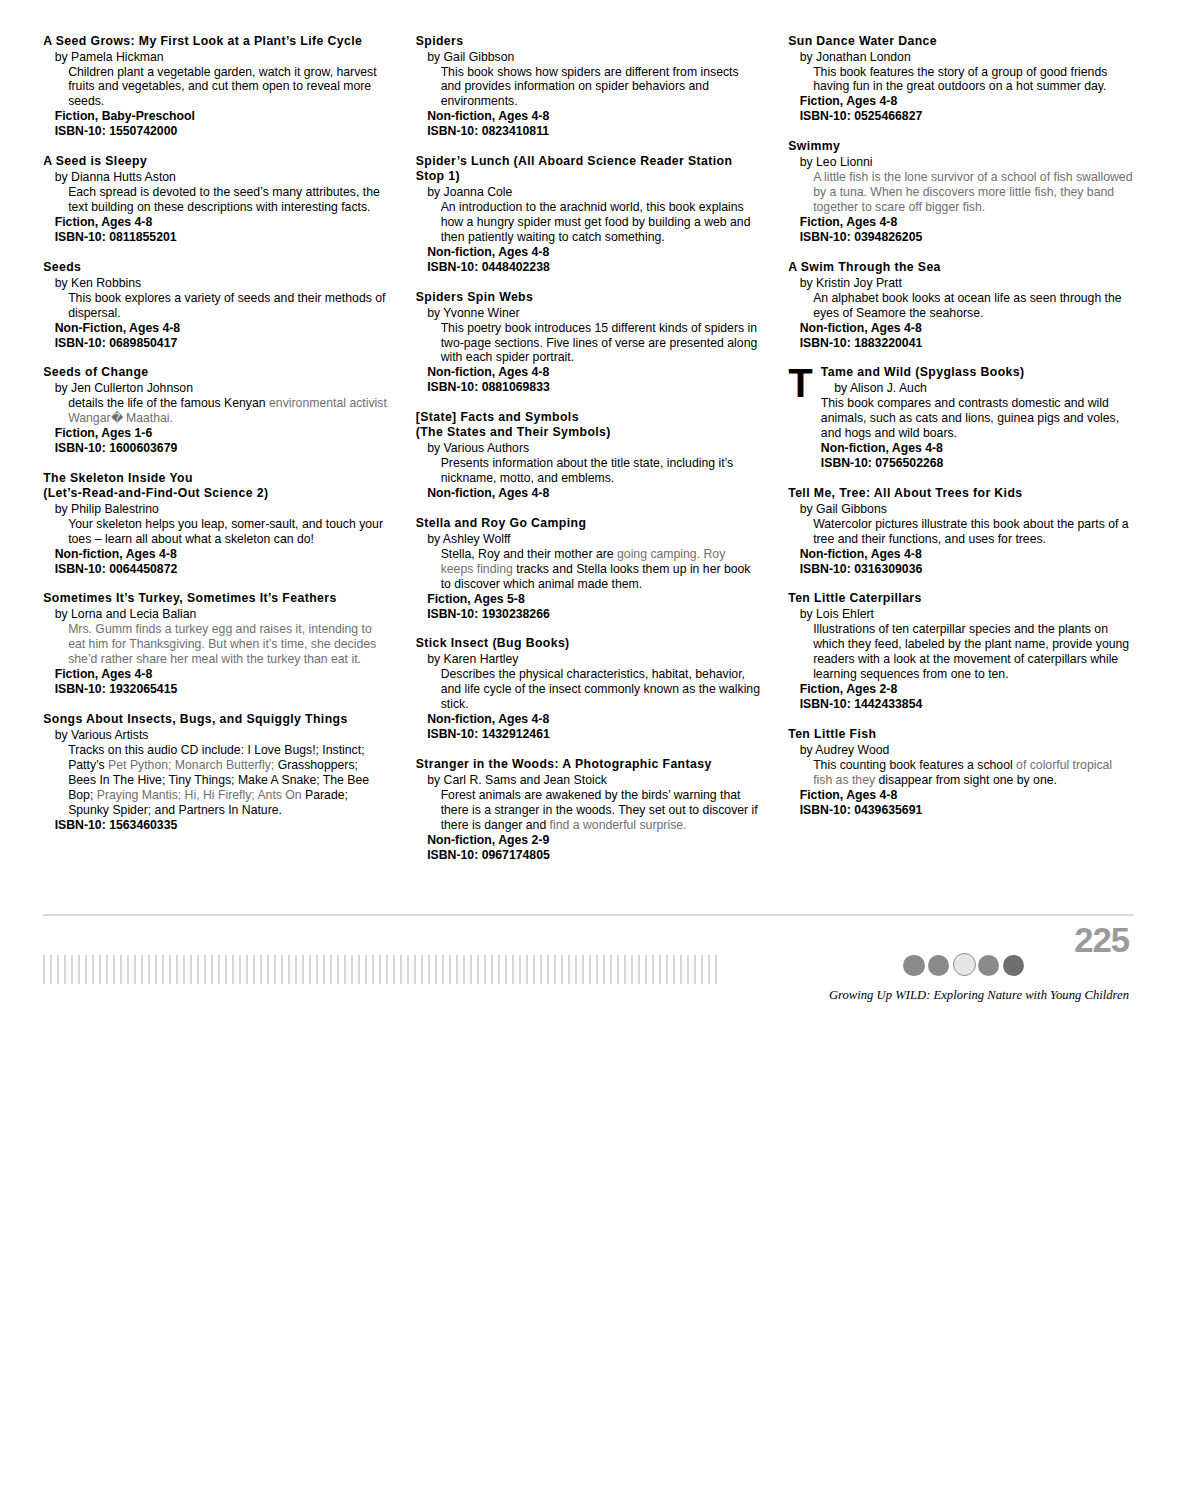A Seed Grows: My First Look at a Plant’s Life Cycle
by Pamela Hickman
Children plant a vegetable garden, watch it grow, harvest fruits and vegetables, and cut them open to reveal more seeds.
Fiction, Baby-Preschool
ISBN-10: 1550742000
A Seed is Sleepy
by Dianna Hutts Aston
Each spread is devoted to the seed’s many attributes, the text building on these descriptions with interesting facts.
Fiction, Ages 4-8
ISBN-10: 0811855201
Seeds
by Ken Robbins
This book explores a variety of seeds and their methods of dispersal.
Non-Fiction, Ages 4-8
ISBN-10: 0689850417
Seeds of Change
by Jen Cullerton Johnson
details the life of the famous Kenyan environmental activist Wangar� Maathai.
Fiction, Ages 1-6
ISBN-10: 1600603679
The Skeleton Inside You
(Let’s-Read-and-Find-Out Science 2)
by Philip Balestrino
Your skeleton helps you leap, somer-sault, and touch your toes – learn all about what a skeleton can do!
Non-fiction, Ages 4-8
ISBN-10: 0064450872
Sometimes It’s Turkey, Sometimes It’s Feathers
by Lorna and Lecia Balian
Mrs. Gumm finds a turkey egg and raises it, intending to eat him for Thanksgiving. But when it’s time, she decides she’d rather share her meal with the turkey than eat it.
Fiction, Ages 4-8
ISBN-10: 1932065415
Songs About Insects, Bugs, and Squiggly Things
by Various Artists
Tracks on this audio CD include: I Love Bugs!; Instinct; Patty’s Pet Python; Monarch Butterfly; Grasshoppers; Bees In The Hive; Tiny Things; Make A Snake; The Bee Bop; Praying Mantis; Hi, Hi Firefly; Ants On Parade; Spunky Spider; and Partners In Nature.
ISBN-10: 1563460335
Spiders
by Gail Gibbson
This book shows how spiders are different from insects and provides information on spider behaviors and environments.
Non-fiction, Ages 4-8
ISBN-10: 0823410811
Spider’s Lunch (All Aboard Science Reader Station Stop 1)
by Joanna Cole
An introduction to the arachnid world, this book explains how a hungry spider must get food by building a web and then patiently waiting to catch something.
Non-fiction, Ages 4-8
ISBN-10: 0448402238
Spiders Spin Webs
by Yvonne Winer
This poetry book introduces 15 different kinds of spiders in two-page sections. Five lines of verse are presented along with each spider portrait.
Non-fiction, Ages 4-8
ISBN-10: 0881069833
[State] Facts and Symbols
(The States and Their Symbols)
by Various Authors
Presents information about the title state, including it’s nickname, motto, and emblems.
Non-fiction, Ages 4-8
Stella and Roy Go Camping
by Ashley Wolff
Stella, Roy and their mother are going camping. Roy keeps finding tracks and Stella looks them up in her book to discover which animal made them.
Fiction, Ages 5-8
ISBN-10: 1930238266
Stick Insect (Bug Books)
by Karen Hartley
Describes the physical characteristics, habitat, behavior, and life cycle of the insect commonly known as the walking stick.
Non-fiction, Ages 4-8
ISBN-10: 1432912461
Stranger in the Woods: A Photographic Fantasy
by Carl R. Sams and Jean Stoick
Forest animals are awakened by the birds’ warning that there is a stranger in the woods. They set out to discover if there is danger and find a wonderful surprise.
Non-fiction, Ages 2-9
ISBN-10: 0967174805
Sun Dance Water Dance
by Jonathan London
This book features the story of a group of good friends having fun in the great outdoors on a hot summer day.
Fiction, Ages 4-8
ISBN-10: 0525466827
Swimmy
by Leo Lionni
A little fish is the lone survivor of a school of fish swallowed by a tuna. When he discovers more little fish, they band together to scare off bigger fish.
Fiction, Ages 4-8
ISBN-10: 0394826205
A Swim Through the Sea
by Kristin Joy Pratt
An alphabet book looks at ocean life as seen through the eyes of Seamore the seahorse.
Non-fiction, Ages 4-8
ISBN-10: 1883220041
T
Tame and Wild (Spyglass Books)
by Alison J. Auch
This book compares and contrasts domestic and wild animals, such as cats and lions, guinea pigs and voles, and hogs and wild boars.
Non-fiction, Ages 4-8
ISBN-10: 0756502268
Tell Me, Tree: All About Trees for Kids
by Gail Gibbons
Watercolor pictures illustrate this book about the parts of a tree and their functions, and uses for trees.
Non-fiction, Ages 4-8
ISBN-10: 0316309036
Ten Little Caterpillars
by Lois Ehlert
Illustrations of ten caterpillar species and the plants on which they feed, labeled by the plant name, provide young readers with a look at the movement of caterpillars while learning sequences from one to ten.
Fiction, Ages 2-8
ISBN-10: 1442433854
Ten Little Fish
by Audrey Wood
This counting book features a school of colorful tropical fish as they disappear from sight one by one.
Fiction, Ages 4-8
ISBN-10: 0439635691
225
Growing Up WILD: Exploring Nature with Young Children